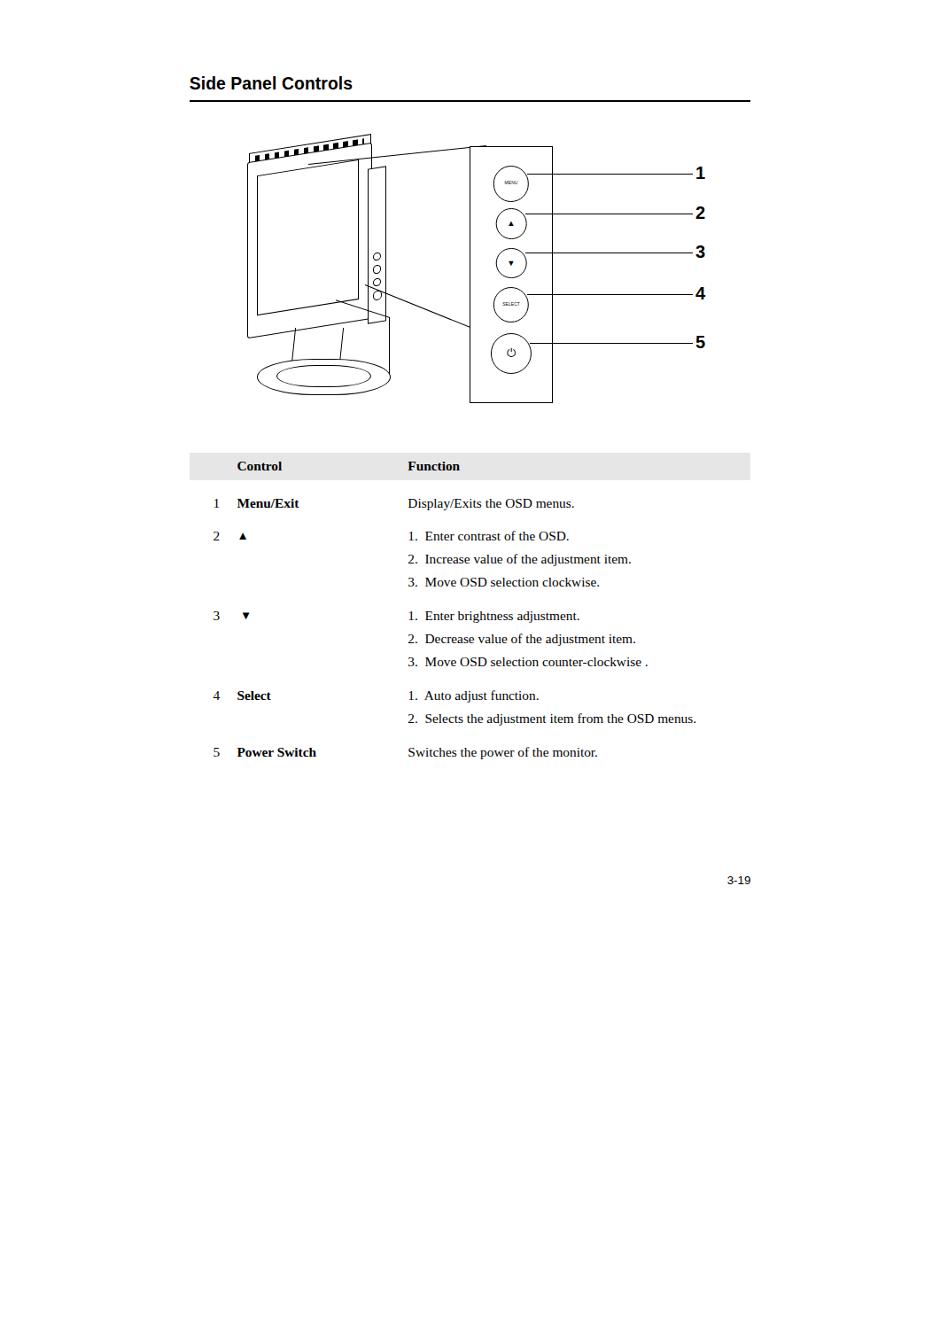Side Panel Controls
MENU
▲
▼
SELECT
⏻
1
2
3
4
5
| | Control | Function |
| --- | --- | --- |
| 1 | Menu/Exit | Display/Exits the OSD menus. |
| 2 | ▲ | 1. Enter contrast of the OSD. 2. Increase value of the adjustment item. 3. Move OSD selection clockwise. |
| 3 | ▼ | 1. Enter brightness adjustment. 2. Decrease value of the adjustment item. 3. Move OSD selection counter-clockwise . |
| 4 | Select | 1. Auto adjust function. 2. Selects the adjustment item from the OSD menus. |
| 5 | Power Switch | Switches the power of the monitor. |
3-19